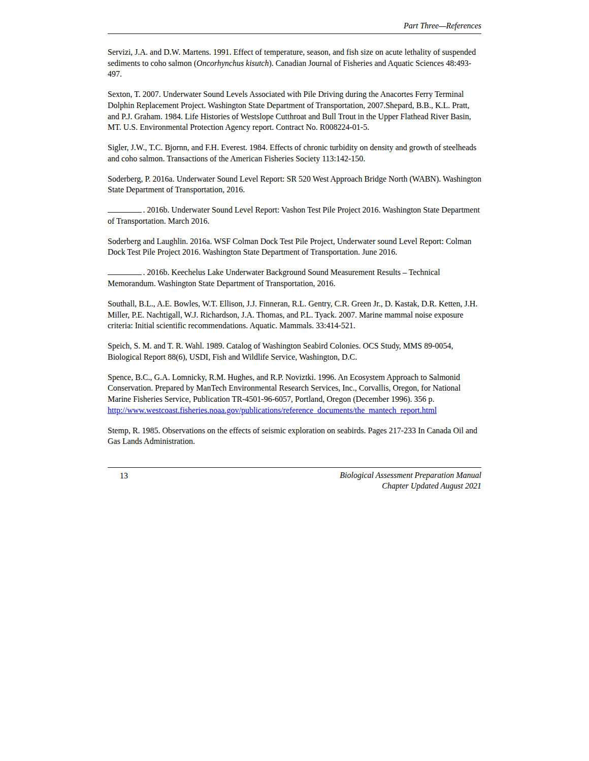Part Three—References
Servizi, J.A. and D.W. Martens. 1991. Effect of temperature, season, and fish size on acute lethality of suspended sediments to coho salmon (Oncorhynchus kisutch). Canadian Journal of Fisheries and Aquatic Sciences 48:493-497.
Sexton, T. 2007. Underwater Sound Levels Associated with Pile Driving during the Anacortes Ferry Terminal Dolphin Replacement Project. Washington State Department of Transportation, 2007.Shepard, B.B., K.L. Pratt, and P.J. Graham. 1984. Life Histories of Westslope Cutthroat and Bull Trout in the Upper Flathead River Basin, MT. U.S. Environmental Protection Agency report. Contract No. R008224-01-5.
Sigler, J.W., T.C. Bjornn, and F.H. Everest. 1984. Effects of chronic turbidity on density and growth of steelheads and coho salmon. Transactions of the American Fisheries Society 113:142-150.
Soderberg, P. 2016a. Underwater Sound Level Report: SR 520 West Approach Bridge North (WABN). Washington State Department of Transportation, 2016.
. 2016b. Underwater Sound Level Report: Vashon Test Pile Project 2016. Washington State Department of Transportation. March 2016.
Soderberg and Laughlin. 2016a. WSF Colman Dock Test Pile Project, Underwater sound Level Report: Colman Dock Test Pile Project 2016. Washington State Department of Transportation. June 2016.
. 2016b. Keechelus Lake Underwater Background Sound Measurement Results – Technical Memorandum. Washington State Department of Transportation, 2016.
Southall, B.L., A.E. Bowles, W.T. Ellison, J.J. Finneran, R.L. Gentry, C.R. Green Jr., D. Kastak, D.R. Ketten, J.H. Miller, P.E. Nachtigall, W.J. Richardson, J.A. Thomas, and P.L. Tyack. 2007. Marine mammal noise exposure criteria: Initial scientific recommendations. Aquatic. Mammals. 33:414-521.
Speich, S. M. and T. R. Wahl. 1989. Catalog of Washington Seabird Colonies. OCS Study, MMS 89-0054, Biological Report 88(6), USDI, Fish and Wildlife Service, Washington, D.C.
Spence, B.C., G.A. Lomnicky, R.M. Hughes, and R.P. Noviztki. 1996. An Ecosystem Approach to Salmonid Conservation. Prepared by ManTech Environmental Research Services, Inc., Corvallis, Oregon, for National Marine Fisheries Service, Publication TR-4501-96-6057, Portland, Oregon (December 1996). 356 p.
http://www.westcoast.fisheries.noaa.gov/publications/reference_documents/the_mantech_report.html
Stemp, R. 1985. Observations on the effects of seismic exploration on seabirds. Pages 217-233 In Canada Oil and Gas Lands Administration.
13
Biological Assessment Preparation Manual
Chapter Updated August 2021